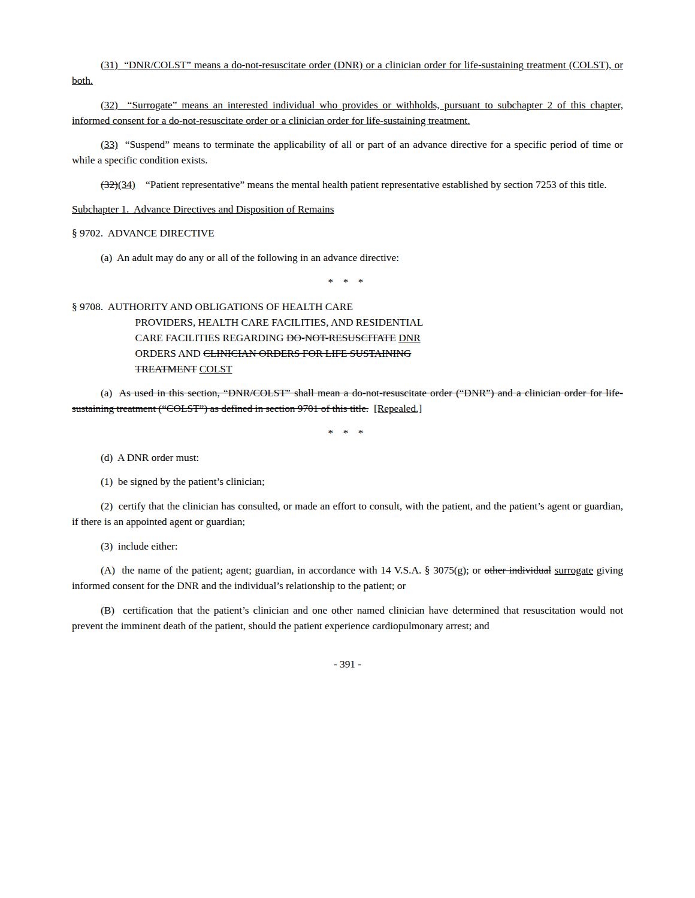(31) “DNR/COLST” means a do-not-resuscitate order (DNR) or a clinician order for life-sustaining treatment (COLST), or both.
(32) “Surrogate” means an interested individual who provides or withholds, pursuant to subchapter 2 of this chapter, informed consent for a do-not-resuscitate order or a clinician order for life-sustaining treatment.
(33) “Suspend” means to terminate the applicability of all or part of an advance directive for a specific period of time or while a specific condition exists.
(32)(34) “Patient representative” means the mental health patient representative established by section 7253 of this title.
Subchapter 1. Advance Directives and Disposition of Remains
§ 9702. ADVANCE DIRECTIVE
(a) An adult may do any or all of the following in an advance directive:
* * *
§ 9708. AUTHORITY AND OBLIGATIONS OF HEALTH CARE PROVIDERS, HEALTH CARE FACILITIES, AND RESIDENTIAL CARE FACILITIES REGARDING DO-NOT-RESUSCITATE DNR ORDERS AND CLINICIAN ORDERS FOR LIFE SUSTAINING TREATMENT COLST
(a) As used in this section, “DNR/COLST” shall mean a do-not-resuscitate order (“DNR”) and a clinician order for life-sustaining treatment (“COLST”) as defined in section 9701 of this title. [Repealed.]
* * *
(d) A DNR order must:
(1) be signed by the patient’s clinician;
(2) certify that the clinician has consulted, or made an effort to consult, with the patient, and the patient’s agent or guardian, if there is an appointed agent or guardian;
(3) include either:
(A) the name of the patient; agent; guardian, in accordance with 14 V.S.A. § 3075(g); or other individual surrogate giving informed consent for the DNR and the individual’s relationship to the patient; or
(B) certification that the patient’s clinician and one other named clinician have determined that resuscitation would not prevent the imminent death of the patient, should the patient experience cardiopulmonary arrest; and
- 391 -